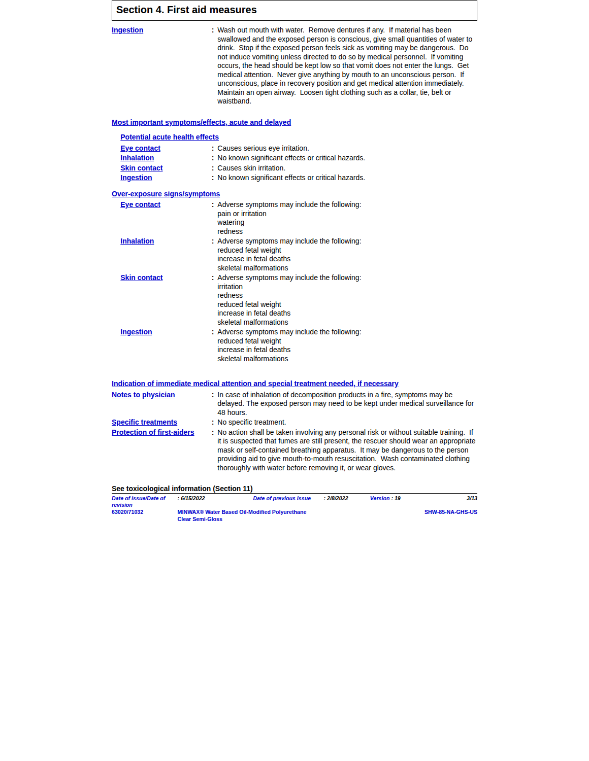Section 4. First aid measures
| Ingestion | : | Wash out mouth with water. Remove dentures if any. If material has been swallowed and the exposed person is conscious, give small quantities of water to drink. Stop if the exposed person feels sick as vomiting may be dangerous. Do not induce vomiting unless directed to do so by medical personnel. If vomiting occurs, the head should be kept low so that vomit does not enter the lungs. Get medical attention. Never give anything by mouth to an unconscious person. If unconscious, place in recovery position and get medical attention immediately. Maintain an open airway. Loosen tight clothing such as a collar, tie, belt or waistband. |
Most important symptoms/effects, acute and delayed
Potential acute health effects
| Eye contact | : | Causes serious eye irritation. |
| Inhalation | : | No known significant effects or critical hazards. |
| Skin contact | : | Causes skin irritation. |
| Ingestion | : | No known significant effects or critical hazards. |
Over-exposure signs/symptoms
| Eye contact | : | Adverse symptoms may include the following: pain or irritation watering redness |
| Inhalation | : | Adverse symptoms may include the following: reduced fetal weight increase in fetal deaths skeletal malformations |
| Skin contact | : | Adverse symptoms may include the following: irritation redness reduced fetal weight increase in fetal deaths skeletal malformations |
| Ingestion | : | Adverse symptoms may include the following: reduced fetal weight increase in fetal deaths skeletal malformations |
Indication of immediate medical attention and special treatment needed, if necessary
| Notes to physician | : | In case of inhalation of decomposition products in a fire, symptoms may be delayed. The exposed person may need to be kept under medical surveillance for 48 hours. |
| Specific treatments | : | No specific treatment. |
| Protection of first-aiders | : | No action shall be taken involving any personal risk or without suitable training. If it is suspected that fumes are still present, the rescuer should wear an appropriate mask or self-contained breathing apparatus. It may be dangerous to the person providing aid to give mouth-to-mouth resuscitation. Wash contaminated clothing thoroughly with water before removing it, or wear gloves. |
See toxicological information (Section 11)
| Date of issue/Date of revision | : 6/15/2022 | Date of previous issue | : 2/8/2022 | Version : 19 | 3/13 |
| 63020/71032 | MINWAX® Water Based Oil-Modified Polyurethane Clear Semi-Gloss | SHW-85-NA-GHS-US |